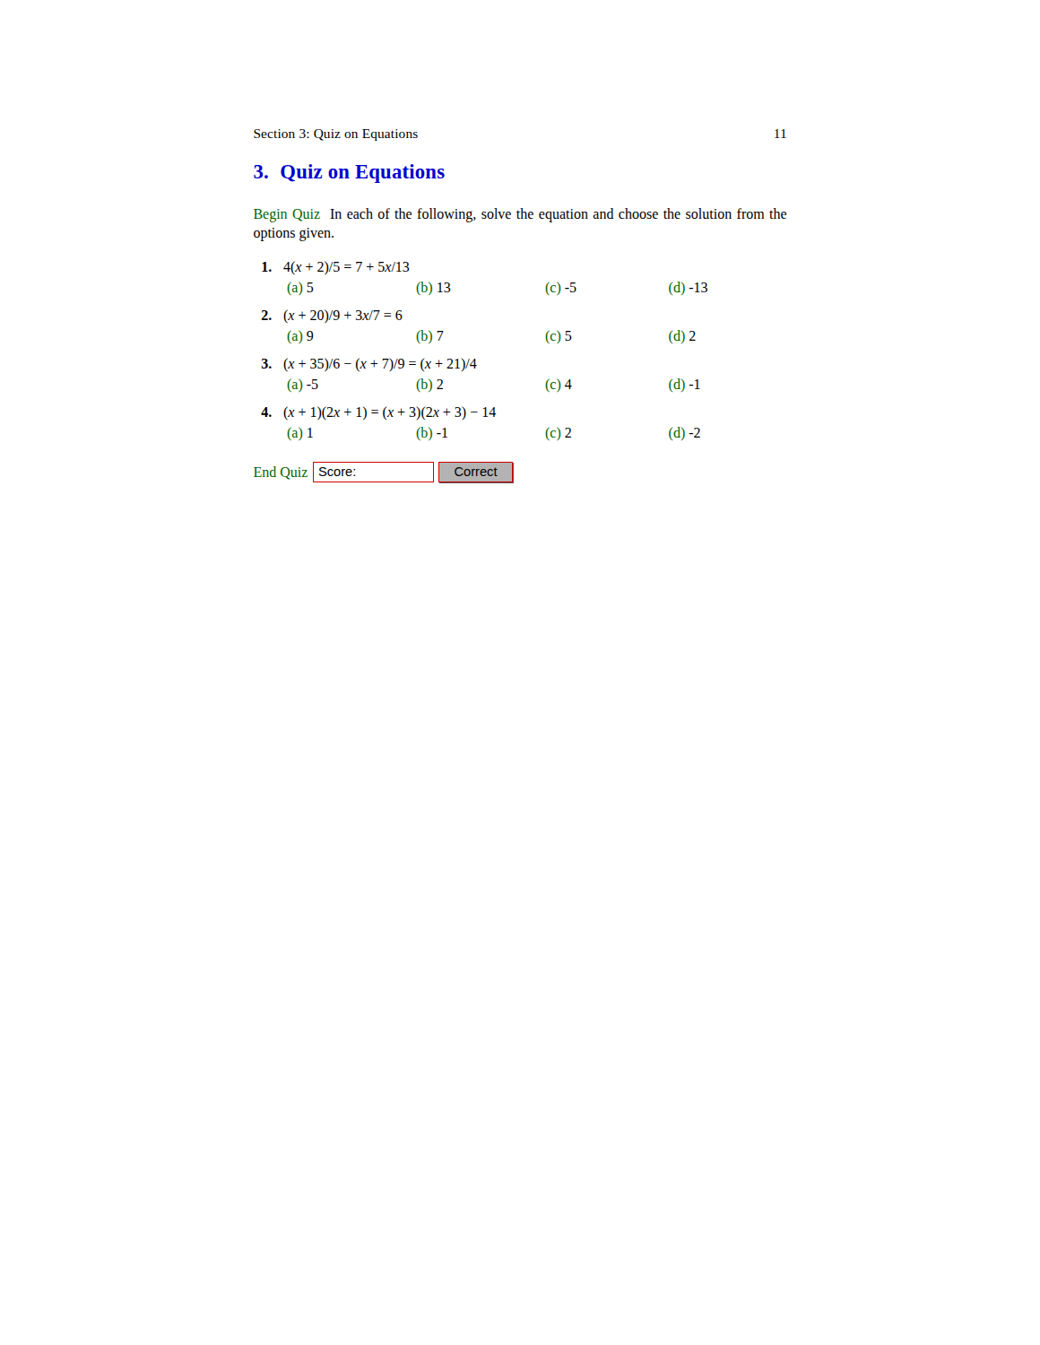Section 3: Quiz on Equations 11
3. Quiz on Equations
Begin Quiz In each of the following, solve the equation and choose the solution from the options given.
1. 4(x + 2)/5 = 7 + 5x/13
(a) 5 (b) 13 (c) -5 (d) -13
2. (x + 20)/9 + 3x/7 = 6
(a) 9 (b) 7 (c) 5 (d) 2
3. (x + 35)/6 − (x + 7)/9 = (x + 21)/4
(a) -5 (b) 2 (c) 4 (d) -1
4. (x + 1)(2x + 1) = (x + 3)(2x + 3) − 14
(a) 1 (b) -1 (c) 2 (d) -2
End Quiz Score: Correct